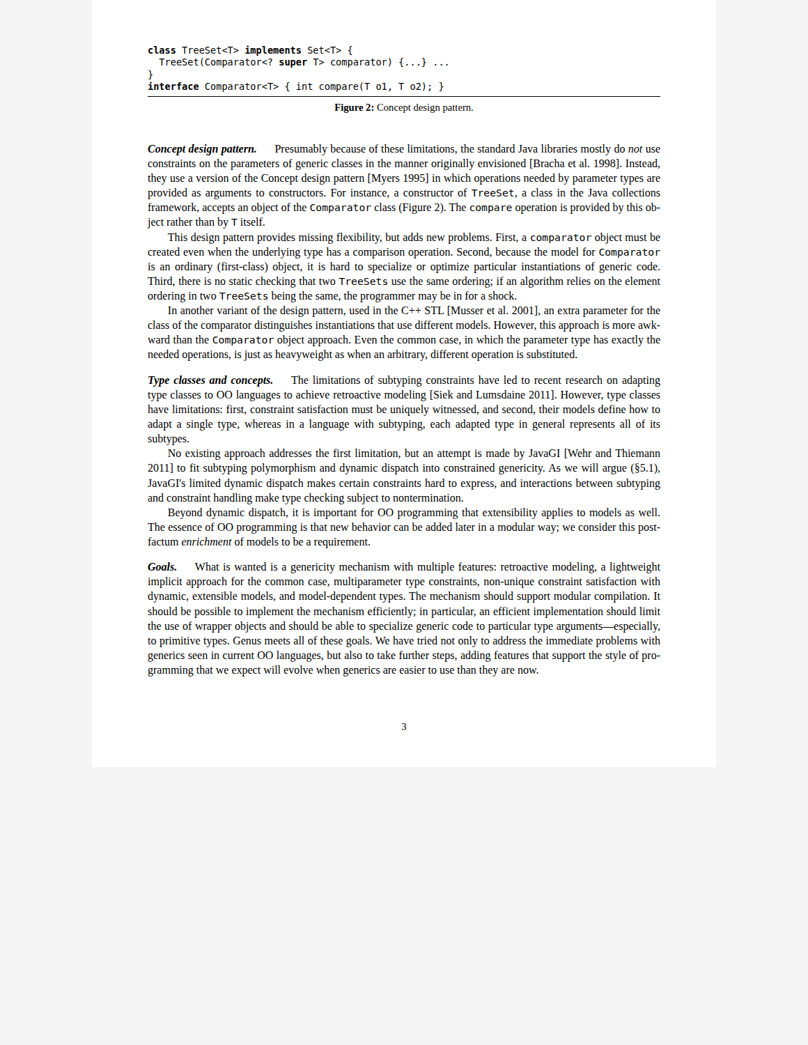class TreeSet<T> implements Set<T> { TreeSet(Comparator<? super T> comparator) {...} ... } interface Comparator<T> { int compare(T o1, T o2); }
Figure 2: Concept design pattern.
Concept design pattern. Presumably because of these limitations, the standard Java libraries mostly do not use constraints on the parameters of generic classes in the manner originally envisioned [Bracha et al. 1998]. Instead, they use a version of the Concept design pattern [Myers 1995] in which operations needed by parameter types are provided as arguments to constructors. For instance, a constructor of TreeSet, a class in the Java collections framework, accepts an object of the Comparator class (Figure 2). The compare operation is provided by this object rather than by T itself.
This design pattern provides missing flexibility, but adds new problems. First, a comparator object must be created even when the underlying type has a comparison operation. Second, because the model for Comparator is an ordinary (first-class) object, it is hard to specialize or optimize particular instantiations of generic code. Third, there is no static checking that two TreeSets use the same ordering; if an algorithm relies on the element ordering in two TreeSets being the same, the programmer may be in for a shock.
In another variant of the design pattern, used in the C++ STL [Musser et al. 2001], an extra parameter for the class of the comparator distinguishes instantiations that use different models. However, this approach is more awkward than the Comparator object approach. Even the common case, in which the parameter type has exactly the needed operations, is just as heavyweight as when an arbitrary, different operation is substituted.
Type classes and concepts. The limitations of subtyping constraints have led to recent research on adapting type classes to OO languages to achieve retroactive modeling [Siek and Lumsdaine 2011]. However, type classes have limitations: first, constraint satisfaction must be uniquely witnessed, and second, their models define how to adapt a single type, whereas in a language with subtyping, each adapted type in general represents all of its subtypes.
No existing approach addresses the first limitation, but an attempt is made by JavaGI [Wehr and Thiemann 2011] to fit subtyping polymorphism and dynamic dispatch into constrained genericity. As we will argue (§5.1), JavaGI's limited dynamic dispatch makes certain constraints hard to express, and interactions between subtyping and constraint handling make type checking subject to nontermination.
Beyond dynamic dispatch, it is important for OO programming that extensibility applies to models as well. The essence of OO programming is that new behavior can be added later in a modular way; we consider this post-factum enrichment of models to be a requirement.
Goals. What is wanted is a genericity mechanism with multiple features: retroactive modeling, a lightweight implicit approach for the common case, multiparameter type constraints, non-unique constraint satisfaction with dynamic, extensible models, and model-dependent types. The mechanism should support modular compilation. It should be possible to implement the mechanism efficiently; in particular, an efficient implementation should limit the use of wrapper objects and should be able to specialize generic code to particular type arguments—especially, to primitive types. Genus meets all of these goals. We have tried not only to address the immediate problems with generics seen in current OO languages, but also to take further steps, adding features that support the style of programming that we expect will evolve when generics are easier to use than they are now.
3